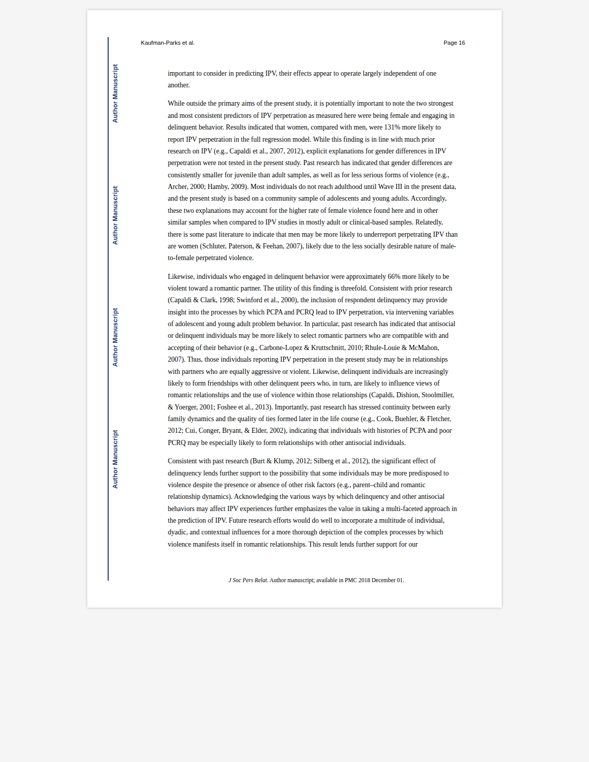Author Manuscript Author Manuscript Author Manuscript Author Manuscript
Kaufman-Parks et al.
Page 16
important to consider in predicting IPV, their effects appear to operate largely independent of one another.
While outside the primary aims of the present study, it is potentially important to note the two strongest and most consistent predictors of IPV perpetration as measured here were being female and engaging in delinquent behavior. Results indicated that women, compared with men, were 131% more likely to report IPV perpetration in the full regression model. While this finding is in line with much prior research on IPV (e.g., Capaldi et al., 2007, 2012), explicit explanations for gender differences in IPV perpetration were not tested in the present study. Past research has indicated that gender differences are consistently smaller for juvenile than adult samples, as well as for less serious forms of violence (e.g., Archer, 2000; Hamby, 2009). Most individuals do not reach adulthood until Wave III in the present data, and the present study is based on a community sample of adolescents and young adults. Accordingly, these two explanations may account for the higher rate of female violence found here and in other similar samples when compared to IPV studies in mostly adult or clinical-based samples. Relatedly, there is some past literature to indicate that men may be more likely to underreport perpetrating IPV than are women (Schluter, Paterson, & Feehan, 2007), likely due to the less socially desirable nature of male-to-female perpetrated violence.
Likewise, individuals who engaged in delinquent behavior were approximately 66% more likely to be violent toward a romantic partner. The utility of this finding is threefold. Consistent with prior research (Capaldi & Clark, 1998; Swinford et al., 2000), the inclusion of respondent delinquency may provide insight into the processes by which PCPA and PCRQ lead to IPV perpetration, via intervening variables of adolescent and young adult problem behavior. In particular, past research has indicated that antisocial or delinquent individuals may be more likely to select romantic partners who are compatible with and accepting of their behavior (e.g., Carbone-Lopez & Kruttschnitt, 2010; Rhule-Louie & McMahon, 2007). Thus, those individuals reporting IPV perpetration in the present study may be in relationships with partners who are equally aggressive or violent. Likewise, delinquent individuals are increasingly likely to form friendships with other delinquent peers who, in turn, are likely to influence views of romantic relationships and the use of violence within those relationships (Capaldi, Dishion, Stoolmiller, & Yoerger, 2001; Foshee et al., 2013). Importantly, past research has stressed continuity between early family dynamics and the quality of ties formed later in the life course (e.g., Cook, Buehler, & Fletcher, 2012; Cui, Conger, Bryant, & Elder, 2002), indicating that individuals with histories of PCPA and poor PCRQ may be especially likely to form relationships with other antisocial individuals.
Consistent with past research (Burt & Klump, 2012; Silberg et al., 2012), the significant effect of delinquency lends further support to the possibility that some individuals may be more predisposed to violence despite the presence or absence of other risk factors (e.g., parent–child and romantic relationship dynamics). Acknowledging the various ways by which delinquency and other antisocial behaviors may affect IPV experiences further emphasizes the value in taking a multi-faceted approach in the prediction of IPV. Future research efforts would do well to incorporate a multitude of individual, dyadic, and contextual influences for a more thorough depiction of the complex processes by which violence manifests itself in romantic relationships. This result lends further support for our
J Soc Pers Relat. Author manuscript; available in PMC 2018 December 01.